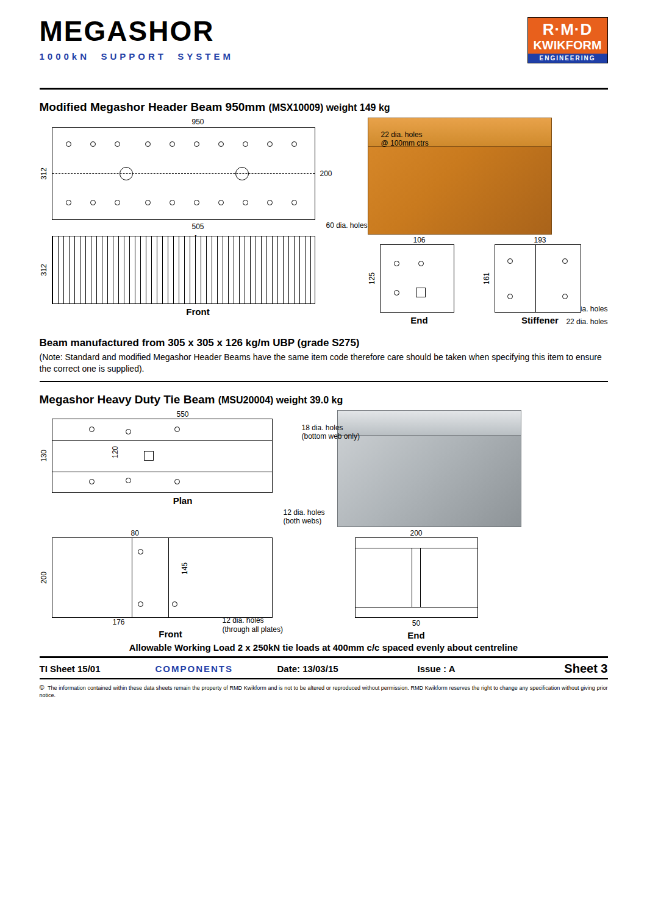MEGASHOR
1000kN SUPPORT SYSTEM
R·M·D
KWIKFORM
ENGINEERING
Modified Megashor Header Beam 950mm (MSX10009) weight 149 kg
950
312
200
505
Plan
22 dia. holes
@ 100mm ctrs
60 dia. holes
312
Front
106
125
End
193
161
Stiffener
18 dia. holes
22 dia. holes
Beam manufactured from 305 x 305 x 126 kg/m UBP (grade S275)
(Note: Standard and modified Megashor Header Beams have the same item code therefore care should be taken when specifying this item to ensure the correct one is supplied).
Megashor Heavy Duty Tie Beam (MSU20004) weight 39.0 kg
550
130
120
Plan
18 dia. holes
(bottom web only)
12 dia. holes
(both webs)
80
200
145
176
Front
200
50
End
12 dia. holes
(through all plates)
Allowable Working Load 2 x 250kN tie loads at 400mm c/c spaced evenly about centreline
TI Sheet 15/01
COMPONENTS
Date: 13/03/15
Issue : A
Sheet 3
© The information contained within these data sheets remain the property of RMD Kwikform and is not to be altered or reproduced without permission. RMD Kwikform reserves the right to change any specification without giving prior notice.